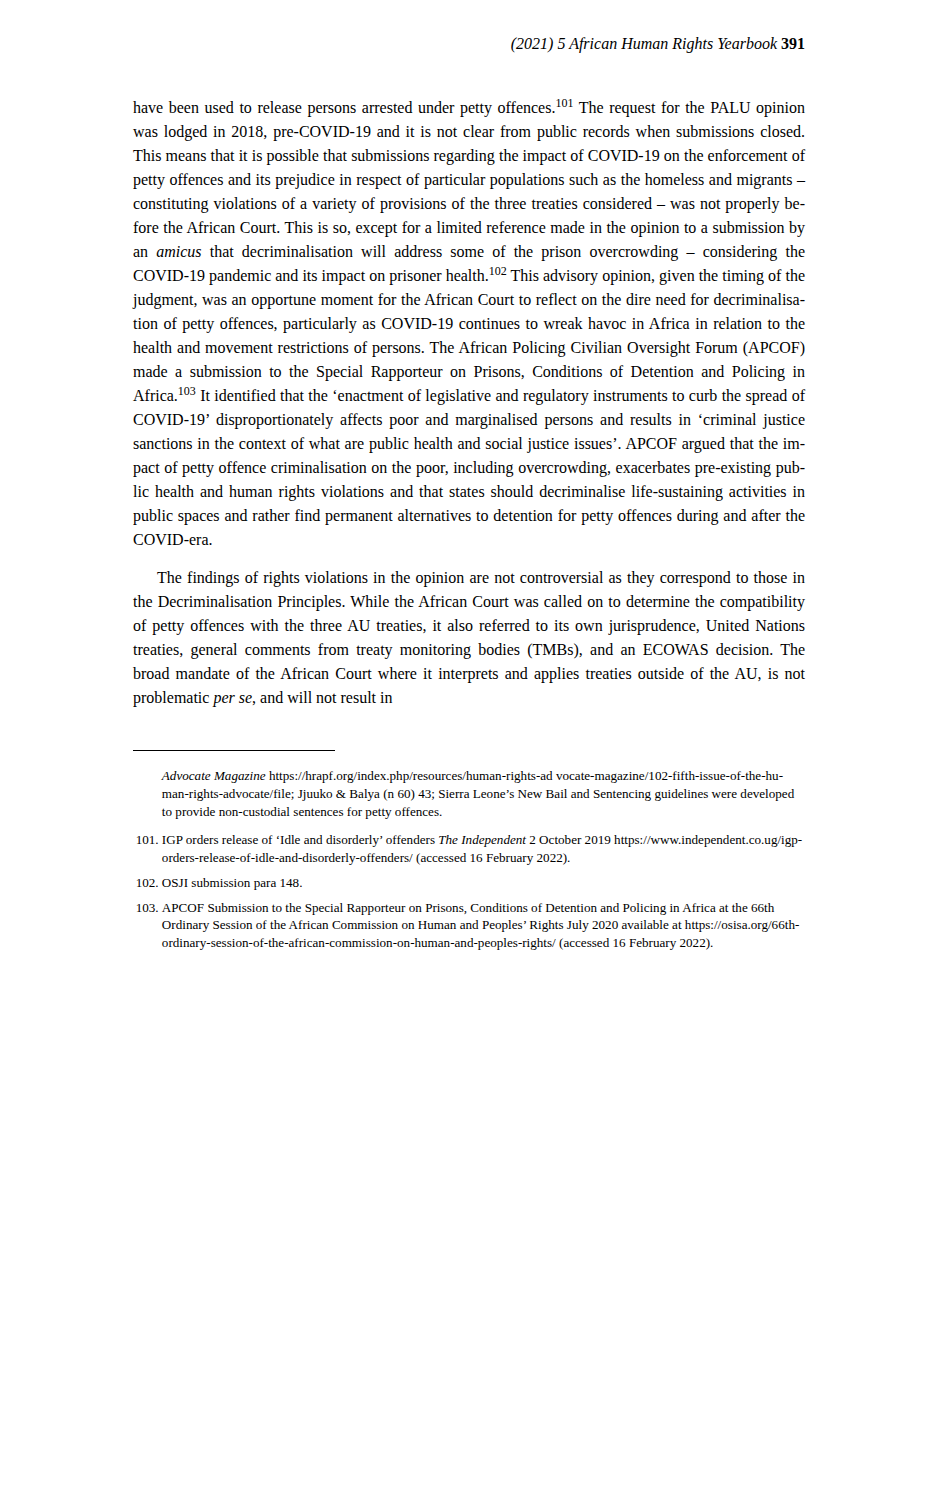(2021) 5 African Human Rights Yearbook 391
have been used to release persons arrested under petty offences.101 The request for the PALU opinion was lodged in 2018, pre-COVID-19 and it is not clear from public records when submissions closed. This means that it is possible that submissions regarding the impact of COVID-19 on the enforcement of petty offences and its prejudice in respect of particular populations such as the homeless and migrants – constituting violations of a variety of provisions of the three treaties considered – was not properly before the African Court. This is so, except for a limited reference made in the opinion to a submission by an amicus that decriminalisation will address some of the prison overcrowding – considering the COVID-19 pandemic and its impact on prisoner health.102 This advisory opinion, given the timing of the judgment, was an opportune moment for the African Court to reflect on the dire need for decriminalisation of petty offences, particularly as COVID-19 continues to wreak havoc in Africa in relation to the health and movement restrictions of persons. The African Policing Civilian Oversight Forum (APCOF) made a submission to the Special Rapporteur on Prisons, Conditions of Detention and Policing in Africa.103 It identified that the ‘enactment of legislative and regulatory instruments to curb the spread of COVID-19’ disproportionately affects poor and marginalised persons and results in ‘criminal justice sanctions in the context of what are public health and social justice issues’. APCOF argued that the impact of petty offence criminalisation on the poor, including overcrowding, exacerbates pre-existing public health and human rights violations and that states should decriminalise life-sustaining activities in public spaces and rather find permanent alternatives to detention for petty offences during and after the COVID-era.
The findings of rights violations in the opinion are not controversial as they correspond to those in the Decriminalisation Principles. While the African Court was called on to determine the compatibility of petty offences with the three AU treaties, it also referred to its own jurisprudence, United Nations treaties, general comments from treaty monitoring bodies (TMBs), and an ECOWAS decision. The broad mandate of the African Court where it interprets and applies treaties outside of the AU, is not problematic per se, and will not result in
Advocate Magazine https://hrapf.org/index.php/resources/human-rights-ad vocate-magazine/102-fifth-issue-of-the-human-rights-advocate/file; Jjuuko & Balya (n 60) 43; Sierra Leone’s New Bail and Sentencing guidelines were developed to provide non-custodial sentences for petty offences.
IGP orders release of ‘Idle and disorderly’ offenders The Independent 2 October 2019 https://www.independent.co.ug/igp-orders-release-of-idle-and-disorderly-offenders/ (accessed 16 February 2022).
OSJI submission para 148.
APCOF Submission to the Special Rapporteur on Prisons, Conditions of Detention and Policing in Africa at the 66th Ordinary Session of the African Commission on Human and Peoples’ Rights July 2020 available at https://osisa.org/66th-ordinary-session-of-the-african-commission-on-human-and-peoples-rights/ (accessed 16 February 2022).